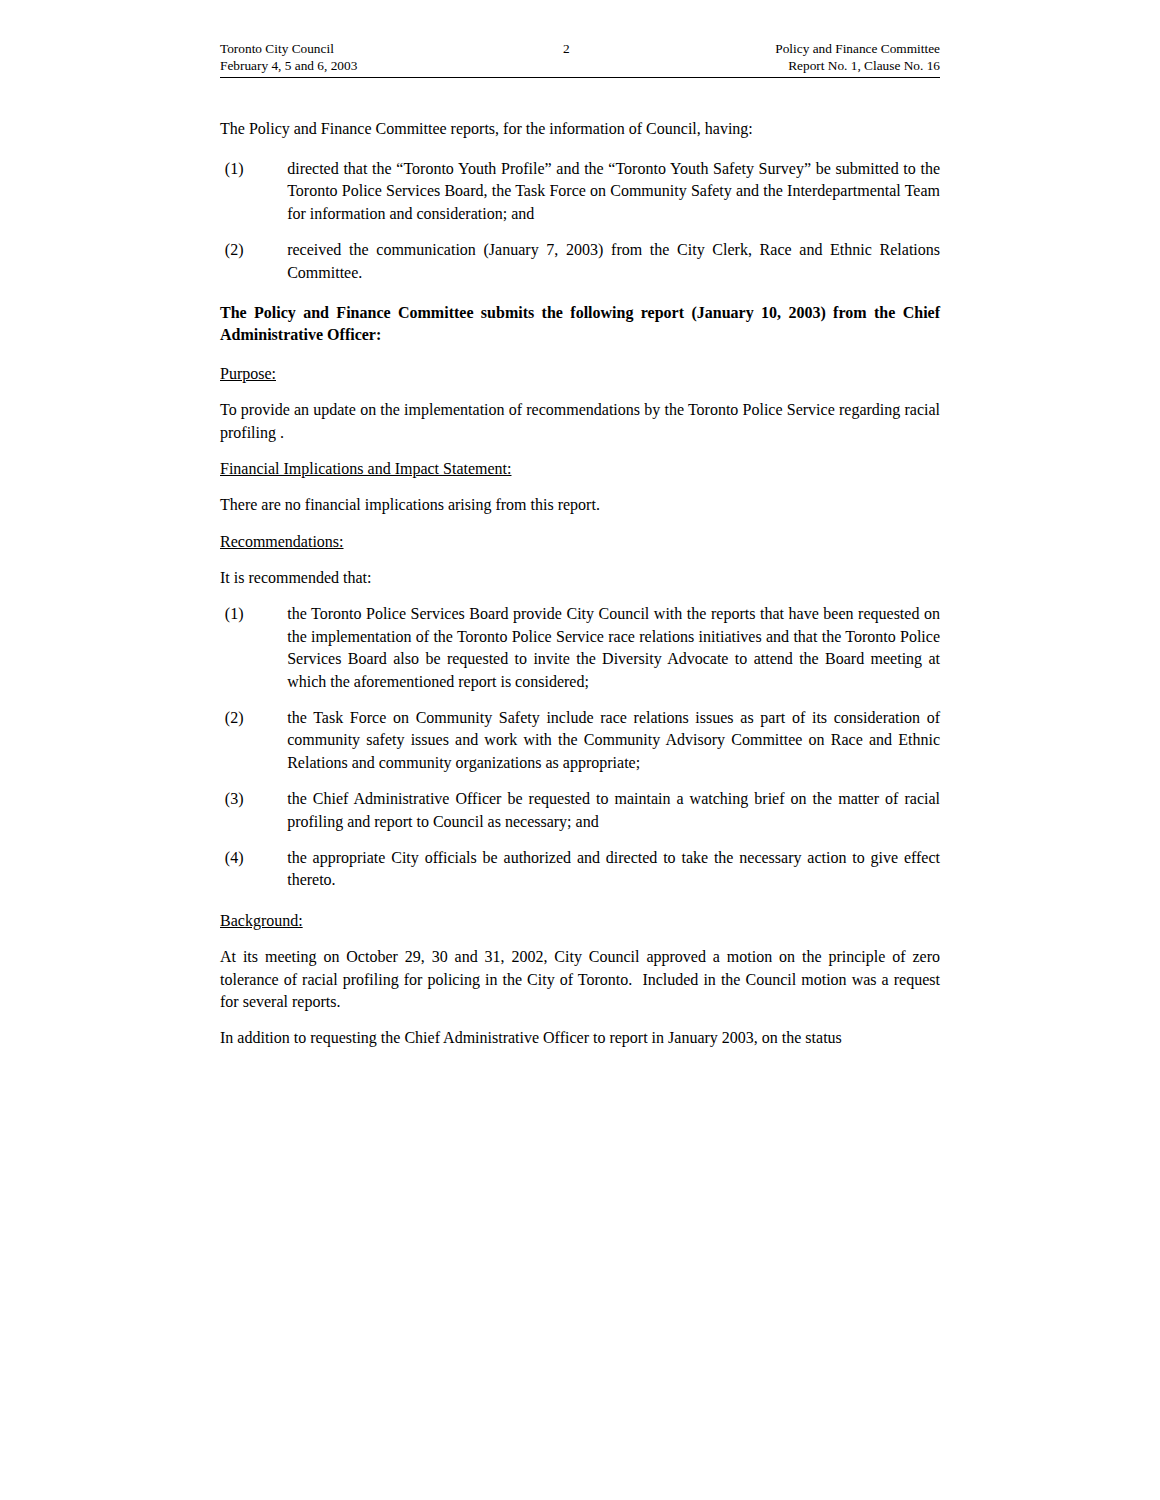Toronto City Council
February 4, 5 and 6, 2003
2
Policy and Finance Committee
Report No. 1, Clause No. 16
The Policy and Finance Committee reports, for the information of Council, having:
(1) directed that the “Toronto Youth Profile” and the “Toronto Youth Safety Survey” be submitted to the Toronto Police Services Board, the Task Force on Community Safety and the Interdepartmental Team for information and consideration; and
(2) received the communication (January 7, 2003) from the City Clerk, Race and Ethnic Relations Committee.
The Policy and Finance Committee submits the following report (January 10, 2003) from the Chief Administrative Officer:
Purpose:
To provide an update on the implementation of recommendations by the Toronto Police Service regarding racial profiling .
Financial Implications and Impact Statement:
There are no financial implications arising from this report.
Recommendations:
It is recommended that:
(1) the Toronto Police Services Board provide City Council with the reports that have been requested on the implementation of the Toronto Police Service race relations initiatives and that the Toronto Police Services Board also be requested to invite the Diversity Advocate to attend the Board meeting at which the aforementioned report is considered;
(2) the Task Force on Community Safety include race relations issues as part of its consideration of community safety issues and work with the Community Advisory Committee on Race and Ethnic Relations and community organizations as appropriate;
(3) the Chief Administrative Officer be requested to maintain a watching brief on the matter of racial profiling and report to Council as necessary; and
(4) the appropriate City officials be authorized and directed to take the necessary action to give effect thereto.
Background:
At its meeting on October 29, 30 and 31, 2002, City Council approved a motion on the principle of zero tolerance of racial profiling for policing in the City of Toronto. Included in the Council motion was a request for several reports.
In addition to requesting the Chief Administrative Officer to report in January 2003, on the status